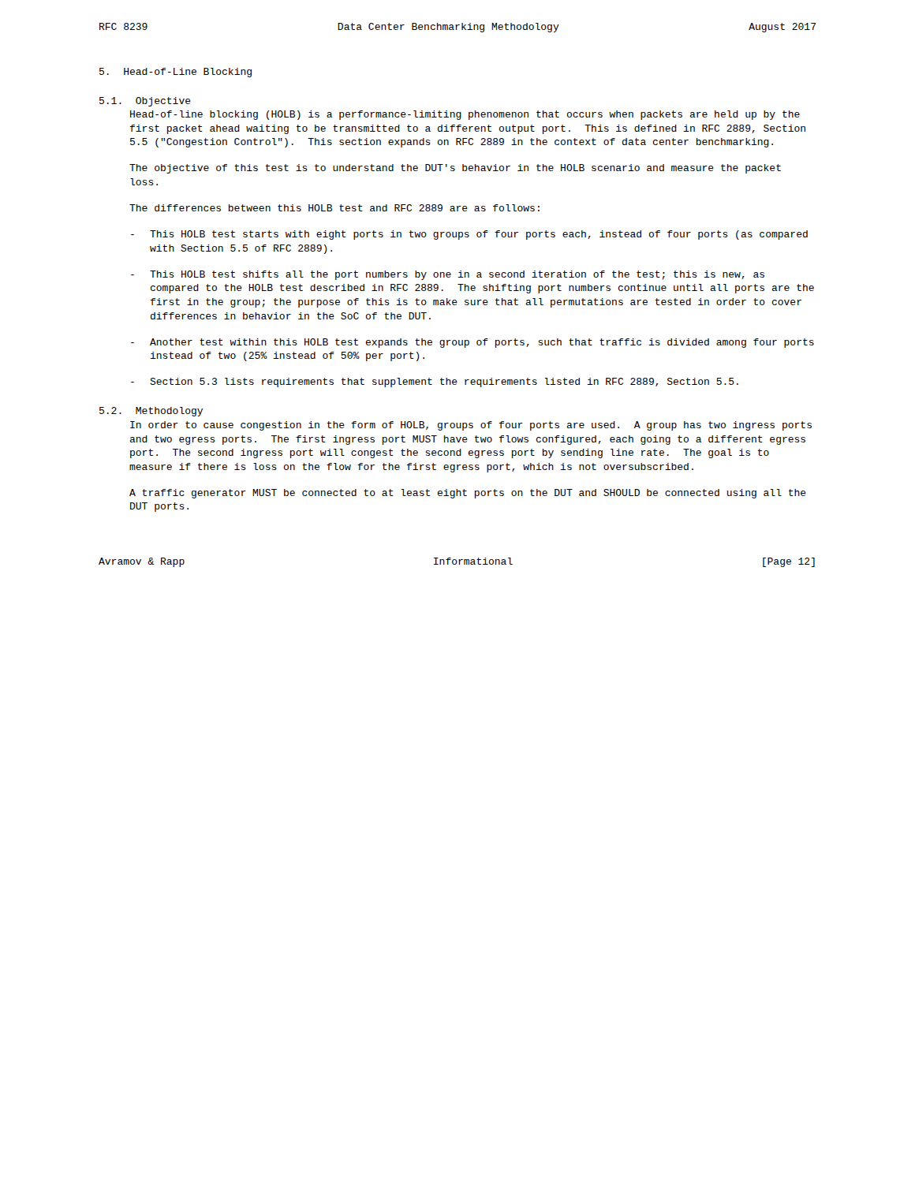RFC 8239 Data Center Benchmarking Methodology August 2017
5. Head-of-Line Blocking
5.1. Objective
Head-of-line blocking (HOLB) is a performance-limiting phenomenon that occurs when packets are held up by the first packet ahead waiting to be transmitted to a different output port. This is defined in RFC 2889, Section 5.5 ("Congestion Control"). This section expands on RFC 2889 in the context of data center benchmarking.
The objective of this test is to understand the DUT's behavior in the HOLB scenario and measure the packet loss.
The differences between this HOLB test and RFC 2889 are as follows:
This HOLB test starts with eight ports in two groups of four ports each, instead of four ports (as compared with Section 5.5 of RFC 2889).
This HOLB test shifts all the port numbers by one in a second iteration of the test; this is new, as compared to the HOLB test described in RFC 2889. The shifting port numbers continue until all ports are the first in the group; the purpose of this is to make sure that all permutations are tested in order to cover differences in behavior in the SoC of the DUT.
Another test within this HOLB test expands the group of ports, such that traffic is divided among four ports instead of two (25% instead of 50% per port).
Section 5.3 lists requirements that supplement the requirements listed in RFC 2889, Section 5.5.
5.2. Methodology
In order to cause congestion in the form of HOLB, groups of four ports are used. A group has two ingress ports and two egress ports. The first ingress port MUST have two flows configured, each going to a different egress port. The second ingress port will congest the second egress port by sending line rate. The goal is to measure if there is loss on the flow for the first egress port, which is not oversubscribed.
A traffic generator MUST be connected to at least eight ports on the DUT and SHOULD be connected using all the DUT ports.
Avramov & Rapp Informational [Page 12]